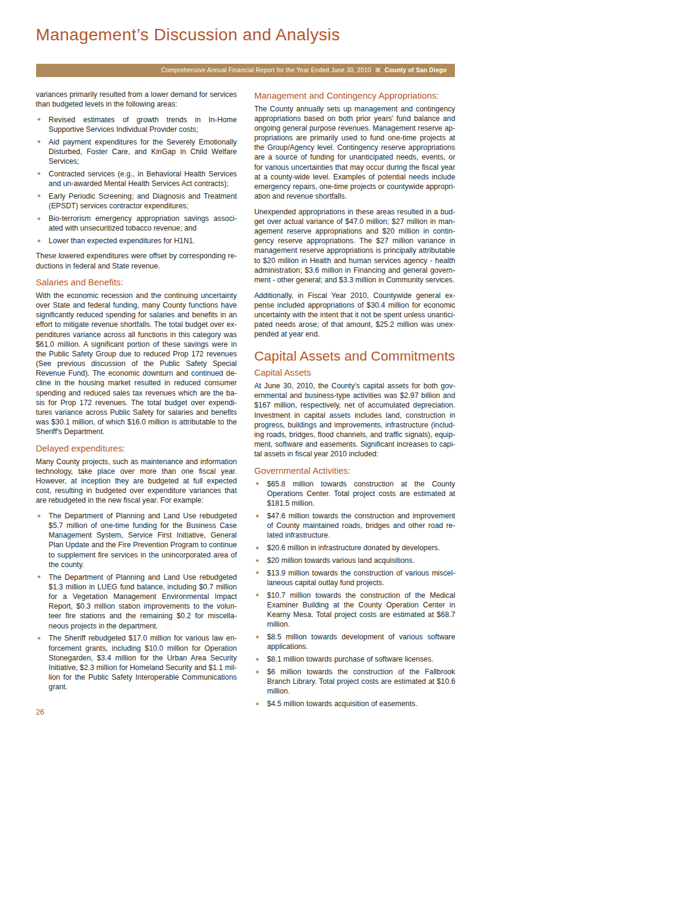Management’s Discussion and Analysis
Comprehensive Annual Financial Report for the Year Ended June 30, 2010⌘County of San Diego
variances primarily resulted from a lower demand for services than budgeted levels in the following areas:
Revised estimates of growth trends in In-Home Supportive Services Individual Provider costs;
Aid payment expenditures for the Severely Emotionally Disturbed, Foster Care, and KinGap in Child Welfare Services;
Contracted services (e.g., in Behavioral Health Services and un-awarded Mental Health Services Act contracts);
Early Periodic Screening; and Diagnosis and Treatment (EPSDT) services contractor expenditures;
Bio-terrorism emergency appropriation savings associated with unsecuritized tobacco revenue; and
Lower than expected expenditures for H1N1.
These lowered expenditures were offset by corresponding reductions in federal and State revenue.
Salaries and Benefits:
With the economic recession and the continuing uncertainty over State and federal funding, many County functions have significantly reduced spending for salaries and benefits in an effort to mitigate revenue shortfalls. The total budget over expenditures variance across all functions in this category was $61.0 million. A significant portion of these savings were in the Public Safety Group due to reduced Prop 172 revenues (See previous discussion of the Public Safety Special Revenue Fund). The economic downturn and continued decline in the housing market resulted in reduced consumer spending and reduced sales tax revenues which are the basis for Prop 172 revenues. The total budget over expenditures variance across Public Safety for salaries and benefits was $30.1 million, of which $16.0 million is attributable to the Sheriff's Department.
Delayed expenditures:
Many County projects, such as maintenance and information technology, take place over more than one fiscal year. However, at inception they are budgeted at full expected cost, resulting in budgeted over expenditure variances that are rebudgeted in the new fiscal year. For example:
The Department of Planning and Land Use rebudgeted $5.7 million of one-time funding for the Business Case Management System, Service First Initiative, General Plan Update and the Fire Prevention Program to continue to supplement fire services in the unincorporated area of the county.
The Department of Planning and Land Use rebudgeted $1.3 million in LUEG fund balance, including $0.7 million for a Vegetation Management Environmental Impact Report, $0.3 million station improvements to the volunteer fire stations and the remaining $0.2 for miscellaneous projects in the department.
The Sheriff rebudgeted $17.0 million for various law enforcement grants, including $10.0 million for Operation Stonegarden, $3.4 million for the Urban Area Security Initiative, $2.3 million for Homeland Security and $1.1 million for the Public Safety Interoperable Communications grant.
Management and Contingency Appropriations:
The County annually sets up management and contingency appropriations based on both prior years' fund balance and ongoing general purpose revenues. Management reserve appropriations are primarily used to fund one-time projects at the Group/Agency level. Contingency reserve appropriations are a source of funding for unanticipated needs, events, or for various uncertainties that may occur during the fiscal year at a county-wide level. Examples of potential needs include emergency repairs, one-time projects or countywide appropriation and revenue shortfalls.
Unexpended appropriations in these areas resulted in a budget over actual variance of $47.0 million; $27 million in management reserve appropriations and $20 million in contingency reserve appropriations. The $27 million variance in management reserve appropriations is principally attributable to $20 million in Health and human services agency - health administration; $3.6 million in Financing and general government - other general; and $3.3 million in Community services.
Additionally, in Fiscal Year 2010, Countywide general expense included appropriations of $30.4 million for economic uncertainty with the intent that it not be spent unless unanticipated needs arose; of that amount, $25.2 million was unexpended at year end.
Capital Assets and Commitments
Capital Assets
At June 30, 2010, the County's capital assets for both governmental and business-type activities was $2.97 billion and $167 million, respectively, net of accumulated depreciation. Investment in capital assets includes land, construction in progress, buildings and improvements, infrastructure (including roads, bridges, flood channels, and traffic signals), equipment, software and easements. Significant increases to capital assets in fiscal year 2010 included:
Governmental Activities:
$65.8 million towards construction at the County Operations Center. Total project costs are estimated at $181.5 million.
$47.6 million towards the construction and improvement of County maintained roads, bridges and other road related infrastructure.
$20.6 million in infrastructure donated by developers.
$20 million towards various land acquisitions.
$13.9 million towards the construction of various miscellaneous capital outlay fund projects.
$10.7 million towards the construction of the Medical Examiner Building at the County Operation Center in Kearny Mesa. Total project costs are estimated at $68.7 million.
$8.5 million towards development of various software applications.
$8.1 million towards purchase of software licenses.
$6 million towards the construction of the Fallbrook Branch Library. Total project costs are estimated at $10.6 million.
$4.5 million towards acquisition of easements.
26